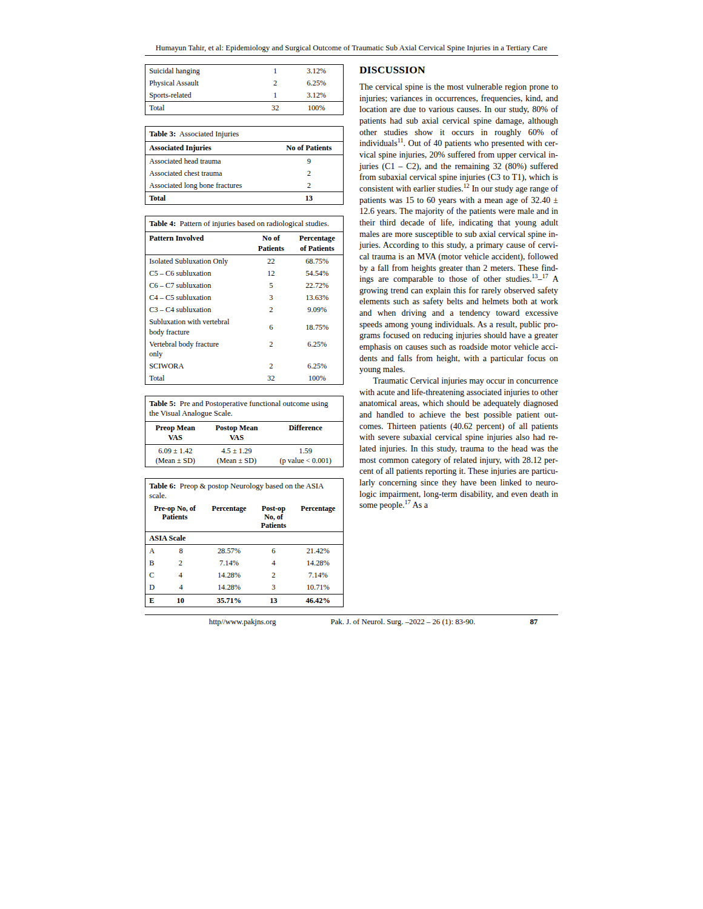Humayun Tahir, et al: Epidemiology and Surgical Outcome of Traumatic Sub Axial Cervical Spine Injuries in a Tertiary Care
| Suicidal hanging | 1 | 3.12% |
| Physical Assault | 2 | 6.25% |
| Sports-related | 1 | 3.12% |
| Total | 32 | 100% |
Table 3: Associated Injuries
| Associated Injuries | No of Patients |
| --- | --- |
| Associated head trauma | 9 |
| Associated chest trauma | 2 |
| Associated long bone fractures | 2 |
| Total | 13 |
Table 4: Pattern of injuries based on radiological studies.
| Pattern Involved | No of Patients | Percentage of Patients |
| --- | --- | --- |
| Isolated Subluxation Only | 22 | 68.75% |
| C5 – C6 subluxation | 12 | 54.54% |
| C6 – C7 subluxation | 5 | 22.72% |
| C4 – C5 subluxation | 3 | 13.63% |
| C3 – C4 subluxation | 2 | 9.09% |
| Subluxation with vertebral body fracture | 6 | 18.75% |
| Vertebral body fracture only | 2 | 6.25% |
| SCIWORA | 2 | 6.25% |
| Total | 32 | 100% |
Table 5: Pre and Postoperative functional outcome using the Visual Analogue Scale.
| Preop Mean VAS | Postop Mean VAS | Difference |
| --- | --- | --- |
| 6.09 ± 1.42 (Mean ± SD) | 4.5 ± 1.29 (Mean ± SD) | 1.59 (p value < 0.001) |
Table 6: Preop & postop Neurology based on the ASIA scale.
| ASIA Scale |
| Pre-op No, of Patients | Percentage | Post-op No, of Patients | Percentage |
| A 8 | 28.57% | 6 | 21.42% |
| B 2 | 7.14% | 4 | 14.28% |
| C 4 | 14.28% | 2 | 7.14% |
| D 4 | 14.28% | 3 | 10.71% |
| E 10 | 35.71% | 13 | 46.42% |
DISCUSSION
The cervical spine is the most vulnerable region prone to injuries; variances in occurrences, frequencies, kind, and location are due to various causes. In our study, 80% of patients had sub axial cervical spine damage, although other studies show it occurs in roughly 60% of individuals11. Out of 40 patients who presented with cervical spine injuries, 20% suffered from upper cervical injuries (C1 – C2), and the remaining 32 (80%) suffered from subaxial cervical spine injuries (C3 to T1), which is consistent with earlier studies.12 In our study age range of patients was 15 to 60 years with a mean age of 32.40 ± 12.6 years. The majority of the patients were male and in their third decade of life, indicating that young adult males are more susceptible to sub axial cervical spine injuries. According to this study, a primary cause of cervical trauma is an MVA (motor vehicle accident), followed by a fall from heights greater than 2 meters. These findings are comparable to those of other studies.13–17 A growing trend can explain this for rarely observed safety elements such as safety belts and helmets both at work and when driving and a tendency toward excessive speeds among young individuals. As a result, public programs focused on reducing injuries should have a greater emphasis on causes such as roadside motor vehicle accidents and falls from height, with a particular focus on young males.
Traumatic Cervical injuries may occur in concurrence with acute and life-threatening associated injuries to other anatomical areas, which should be adequately diagnosed and handled to achieve the best possible patient outcomes. Thirteen patients (40.62 percent) of all patients with severe subaxial cervical spine injuries also had related injuries. In this study, trauma to the head was the most common category of related injury, with 28.12 percent of all patients reporting it. These injuries are particularly concerning since they have been linked to neurologic impairment, long-term disability, and even death in some people.17 As a
http//www.pakjns.org
Pak. J. of Neurol. Surg. –2022 – 26 (1): 83-90.
87